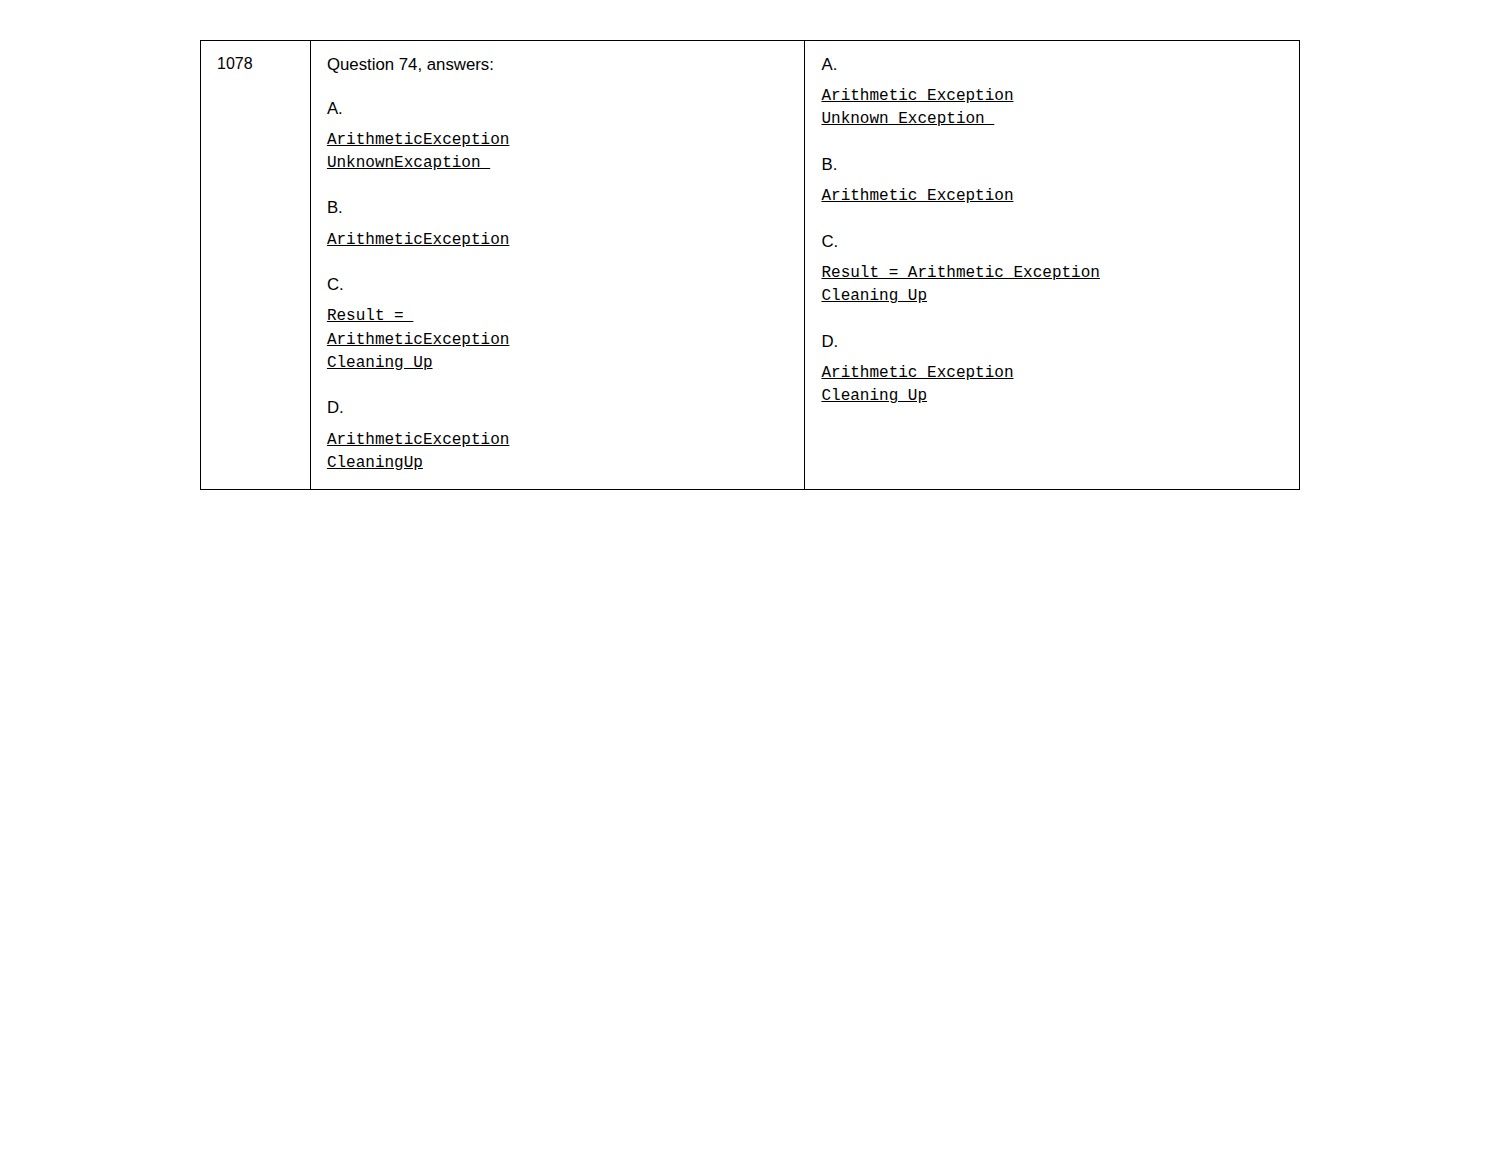| 1078 | Question 74, answers: A. ArithmeticException UnknownExcaption B. ArithmeticException C. Result = ArithmeticException Cleaning Up D. ArithmeticException CleaningUp | A. Arithmetic Exception Unknown Exception B. Arithmetic Exception C. Result = Arithmetic Exception Cleaning Up D. Arithmetic Exception Cleaning Up |